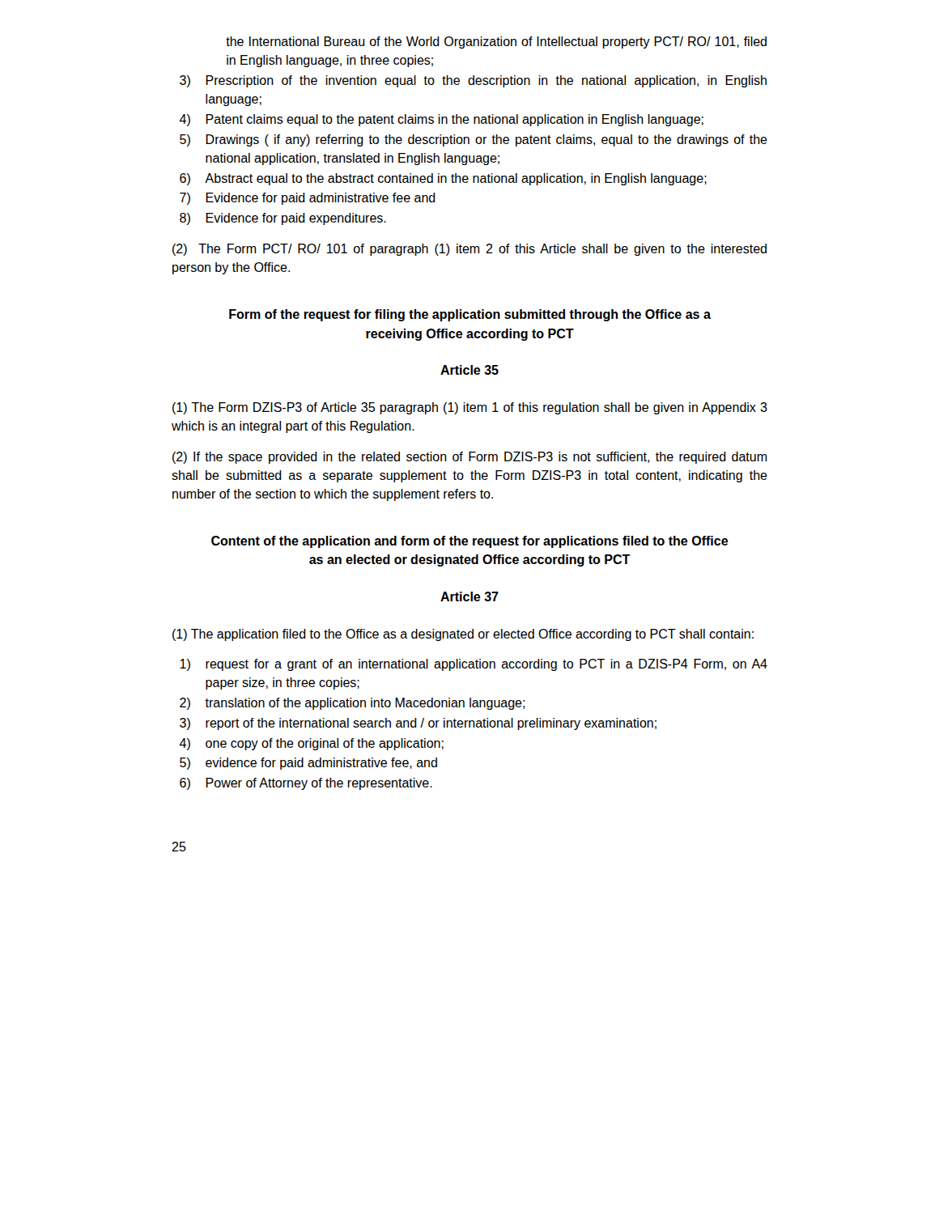the International Bureau of the World Organization of Intellectual property PCT/ RO/ 101, filed in English language, in three copies;
3) Prescription of the invention equal to the description in the national application, in English language;
4) Patent claims equal to the patent claims in the national application in English language;
5) Drawings ( if any) referring to the description or the patent claims, equal to the drawings of the national application, translated in English language;
6) Abstract equal to the abstract contained in the national application, in English language;
7) Evidence for paid administrative fee and
8) Evidence for paid expenditures.
(2) The Form PCT/ RO/ 101 of paragraph (1) item 2 of this Article shall be given to the interested person by the Office.
Form of the request for filing the application submitted through the Office as a receiving Office according to PCT
Article 35
(1) The Form DZIS-P3 of Article 35 paragraph (1) item 1 of this regulation shall be given in Appendix 3 which is an integral part of this Regulation.
(2) If the space provided in the related section of Form DZIS-P3 is not sufficient, the required datum shall be submitted as a separate supplement to the Form DZIS-P3 in total content, indicating the number of the section to which the supplement refers to.
Content of the application and form of the request for applications filed to the Office as an elected or designated Office according to PCT
Article 37
(1) The application filed to the Office as a designated or elected Office according to PCT shall contain:
1) request for a grant of an international application according to PCT in a DZIS-P4 Form, on A4 paper size, in three copies;
2) translation of the application into Macedonian language;
3) report of the international search and / or international preliminary examination;
4) one copy of the original of the application;
5) evidence for paid administrative fee, and
6) Power of Attorney of the representative.
25